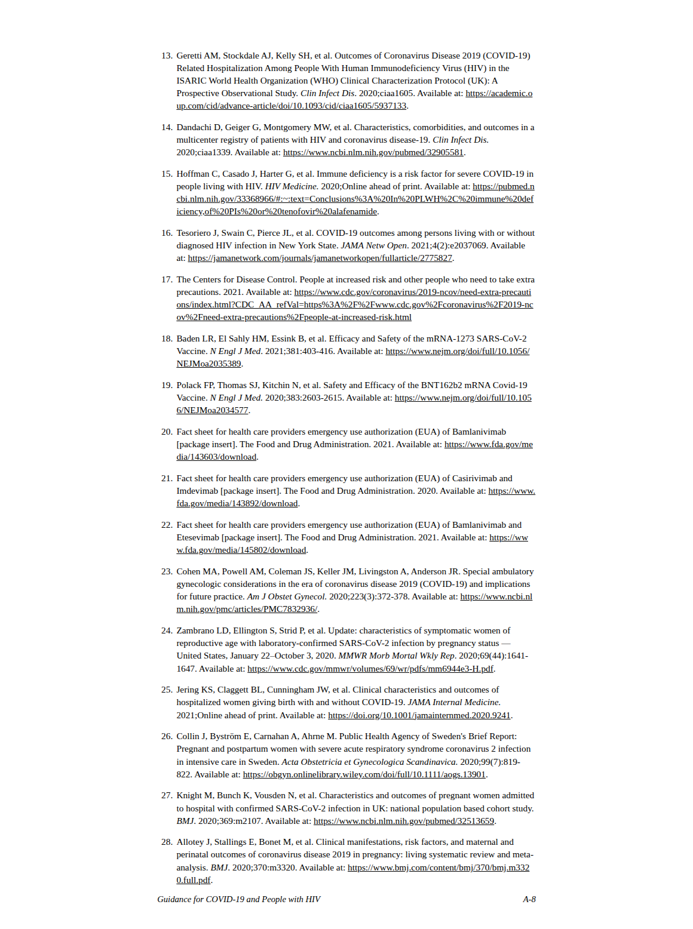13. Geretti AM, Stockdale AJ, Kelly SH, et al. Outcomes of Coronavirus Disease 2019 (COVID-19) Related Hospitalization Among People With Human Immunodeficiency Virus (HIV) in the ISARIC World Health Organization (WHO) Clinical Characterization Protocol (UK): A Prospective Observational Study. Clin Infect Dis. 2020;ciaa1605. Available at: https://academic.oup.com/cid/advance-article/doi/10.1093/cid/ciaa1605/5937133.
14. Dandachi D, Geiger G, Montgomery MW, et al. Characteristics, comorbidities, and outcomes in a multicenter registry of patients with HIV and coronavirus disease-19. Clin Infect Dis. 2020;ciaa1339. Available at: https://www.ncbi.nlm.nih.gov/pubmed/32905581.
15. Hoffman C, Casado J, Harter G, et al. Immune deficiency is a risk factor for severe COVID-19 in people living with HIV. HIV Medicine. 2020;Online ahead of print. Available at: https://pubmed.ncbi.nlm.nih.gov/33368966/#:~:text=Conclusions%3A%20In%20PLWH%2C%20immune%20deficiency,of%20PIs%20or%20tenofovir%20alafenamide.
16. Tesoriero J, Swain C, Pierce JL, et al. COVID-19 outcomes among persons living with or without diagnosed HIV infection in New York State. JAMA Netw Open. 2021;4(2):e2037069. Available at: https://jamanetwork.com/journals/jamanetworkopen/fullarticle/2775827.
17. The Centers for Disease Control. People at increased risk and other people who need to take extra precautions. 2021. Available at: https://www.cdc.gov/coronavirus/2019-ncov/need-extra-precautions/index.html?CDC_AA_refVal=https%3A%2F%2Fwww.cdc.gov%2Fcoronavirus%2F2019-ncov%2Fneed-extra-precautions%2Fpeople-at-increased-risk.html
18. Baden LR, El Sahly HM, Essink B, et al. Efficacy and Safety of the mRNA-1273 SARS-CoV-2 Vaccine. N Engl J Med. 2021;381:403-416. Available at: https://www.nejm.org/doi/full/10.1056/NEJMoa2035389.
19. Polack FP, Thomas SJ, Kitchin N, et al. Safety and Efficacy of the BNT162b2 mRNA Covid-19 Vaccine. N Engl J Med. 2020;383:2603-2615. Available at: https://www.nejm.org/doi/full/10.1056/NEJMoa2034577.
20. Fact sheet for health care providers emergency use authorization (EUA) of Bamlanivimab [package insert]. The Food and Drug Administration. 2021. Available at: https://www.fda.gov/media/143603/download.
21. Fact sheet for health care providers emergency use authorization (EUA) of Casirivimab and Imdevimab [package insert]. The Food and Drug Administration. 2020. Available at: https://www.fda.gov/media/143892/download.
22. Fact sheet for health care providers emergency use authorization (EUA) of Bamlanivimab and Etesevimab [package insert]. The Food and Drug Administration. 2021. Available at: https://www.fda.gov/media/145802/download.
23. Cohen MA, Powell AM, Coleman JS, Keller JM, Livingston A, Anderson JR. Special ambulatory gynecologic considerations in the era of coronavirus disease 2019 (COVID-19) and implications for future practice. Am J Obstet Gynecol. 2020;223(3):372-378. Available at: https://www.ncbi.nlm.nih.gov/pmc/articles/PMC7832936/.
24. Zambrano LD, Ellington S, Strid P, et al. Update: characteristics of symptomatic women of reproductive age with laboratory-confirmed SARS-CoV-2 infection by pregnancy status — United States, January 22–October 3, 2020. MMWR Morb Mortal Wkly Rep. 2020;69(44):1641-1647. Available at: https://www.cdc.gov/mmwr/volumes/69/wr/pdfs/mm6944e3-H.pdf.
25. Jering KS, Claggett BL, Cunningham JW, et al. Clinical characteristics and outcomes of hospitalized women giving birth with and without COVID-19. JAMA Internal Medicine. 2021;Online ahead of print. Available at: https://doi.org/10.1001/jamainternmed.2020.9241.
26. Collin J, Byström E, Carnahan A, Ahrne M. Public Health Agency of Sweden's Brief Report: Pregnant and postpartum women with severe acute respiratory syndrome coronavirus 2 infection in intensive care in Sweden. Acta Obstetricia et Gynecologica Scandinavica. 2020;99(7):819-822. Available at: https://obgyn.onlinelibrary.wiley.com/doi/full/10.1111/aogs.13901.
27. Knight M, Bunch K, Vousden N, et al. Characteristics and outcomes of pregnant women admitted to hospital with confirmed SARS-CoV-2 infection in UK: national population based cohort study. BMJ. 2020;369:m2107. Available at: https://www.ncbi.nlm.nih.gov/pubmed/32513659.
28. Allotey J, Stallings E, Bonet M, et al. Clinical manifestations, risk factors, and maternal and perinatal outcomes of coronavirus disease 2019 in pregnancy: living systematic review and meta-analysis. BMJ. 2020;370:m3320. Available at: https://www.bmj.com/content/bmj/370/bmj.m3320.full.pdf.
Guidance for COVID-19 and People with HIV A-8